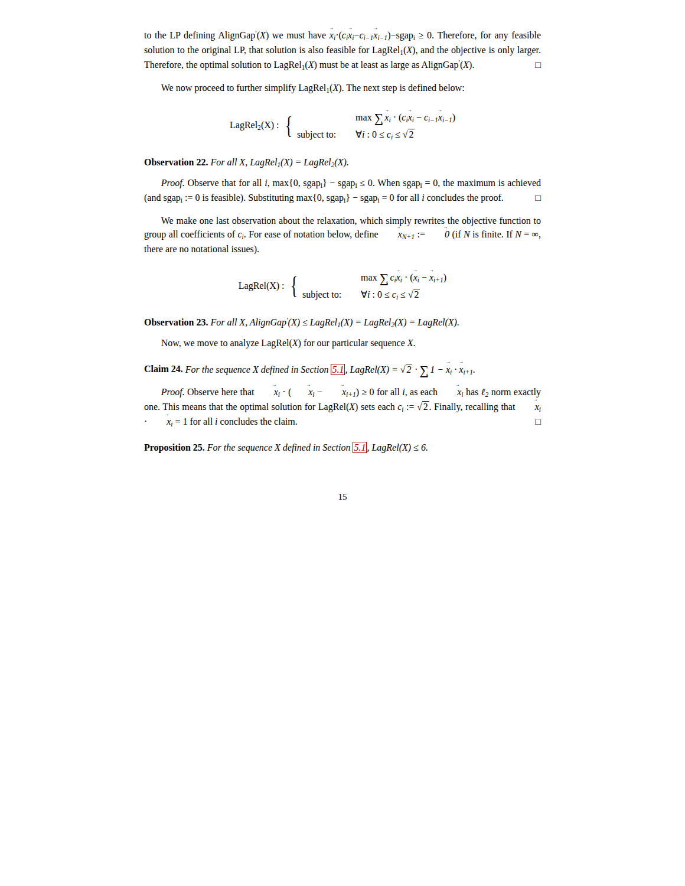to the LP defining AlignGap′(X) we must have xi·(ci xi−ci−1 xi−1)−sgapi ≥ 0. Therefore, for any feasible solution to the original LP, that solution is also feasible for LagRel1(X), and the objective is only larger. Therefore, the optimal solution to LagRel1(X) must be at least as large as AlignGap′(X).
We now proceed to further simplify LagRel1(X). The next step is defined below:
LagRel2(X) :{ max ∑i xi · (ci xi − ci−1 xi−1) subject to:∀i : 0 ≤ ci ≤ √2
Observation 22. For all X, LagRel1(X) = LagRel2(X).
Proof. Observe that for all i, max{0, sgapi} − sgapi ≤ 0. When sgapi = 0, the maximum is achieved (and sgapi := 0 is feasible). Substituting max{0, sgapi} − sgapi = 0 for all i concludes the proof.
We make one last observation about the relaxation, which simply rewrites the objective function to group all coefficients of ci. For ease of notation below, define xN+1 := 0 (if N is finite. If N = ∞, there are no notational issues).
LagRel(X) :{ max ∑i ci xi · (xi − xi+1) subject to:∀i : 0 ≤ ci ≤ √2
Observation 23. For all X, AlignGap′(X) ≤ LagRel1(X) = LagRel2(X) = LagRel(X).
Now, we move to analyze LagRel(X) for our particular sequence X.
Claim 24. For the sequence X defined in Section 5.1, LagRel(X) = √2 · ∑i 1 − xi · xi+1.
Proof. Observe here that xi · (xi − xi+1) ≥ 0 for all i, as each xi has ℓ2 norm exactly one. This means that the optimal solution for LagRel(X) sets each ci := √2. Finally, recalling that xi · xi = 1 for all i concludes the claim.
Proposition 25. For the sequence X defined in Section 5.1, LagRel(X) ≤ 6.
15